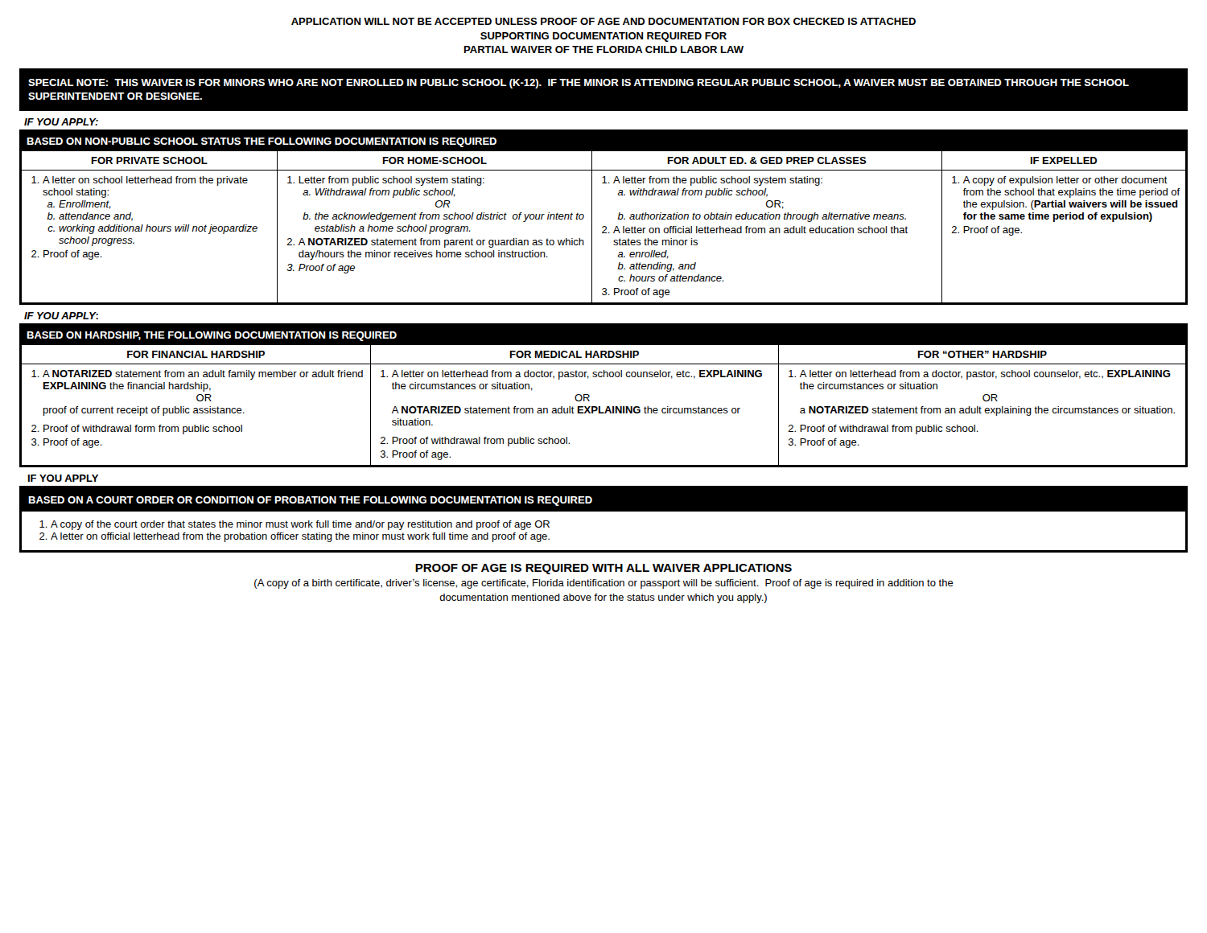APPLICATION WILL NOT BE ACCEPTED UNLESS PROOF OF AGE AND DOCUMENTATION FOR BOX CHECKED IS ATTACHED
SUPPORTING DOCUMENTATION REQUIRED FOR
PARTIAL WAIVER OF THE FLORIDA CHILD LABOR LAW
SPECIAL NOTE: THIS WAIVER IS FOR MINORS WHO ARE NOT ENROLLED IN PUBLIC SCHOOL (K-12). IF THE MINOR IS ATTENDING REGULAR PUBLIC SCHOOL, A WAIVER MUST BE OBTAINED THROUGH THE SCHOOL SUPERINTENDENT OR DESIGNEE.
IF YOU APPLY:
| BASED ON NON-PUBLIC SCHOOL STATUS THE FOLLOWING DOCUMENTATION IS REQUIRED |
| FOR PRIVATE SCHOOL | FOR HOME-SCHOOL | FOR ADULT ED. & GED PREP CLASSES | IF EXPELLED |
| A letter on school letterhead from the private school stating: Enrollment, attendance and, working additional hours will not jeopardize school progress. Proof of age. | Letter from public school system stating: Withdrawal from public school, OR the acknowledgement from school district of your intent to establish a home school program. A NOTARIZED statement from parent or guardian as to which day/hours the minor receives home school instruction. Proof of age | A letter from the public school system stating: withdrawal from public school, OR; authorization to obtain education through alternative means. A letter on official letterhead from an adult education school that states the minor is enrolled, attending, and hours of attendance. Proof of age | A copy of expulsion letter or other document from the school that explains the time period of the expulsion. ( Partial waivers will be issued for the same time period of expulsion) Proof of age. |
IF YOU APPLY:
| BASED ON HARDSHIP, THE FOLLOWING DOCUMENTATION IS REQUIRED |
| FOR FINANCIAL HARDSHIP | FOR MEDICAL HARDSHIP | FOR “OTHER” HARDSHIP |
| A NOTARIZED statement from an adult family member or adult friend EXPLAINING the financial hardship, OR proof of current receipt of public assistance. Proof of withdrawal form from public school Proof of age. | A letter on letterhead from a doctor, pastor, school counselor, etc., EXPLAINING the circumstances or situation, OR A NOTARIZED statement from an adult EXPLAINING the circumstances or situation. Proof of withdrawal from public school. Proof of age. | A letter on letterhead from a doctor, pastor, school counselor, etc., EXPLAINING the circumstances or situation OR a NOTARIZED statement from an adult explaining the circumstances or situation. Proof of withdrawal from public school. Proof of age. |
IF YOU APPLY
BASED ON A COURT ORDER OR CONDITION OF PROBATION THE FOLLOWING DOCUMENTATION IS REQUIRED
A copy of the court order that states the minor must work full time and/or pay restitution and proof of age OR
A letter on official letterhead from the probation officer stating the minor must work full time and proof of age.
PROOF OF AGE IS REQUIRED WITH ALL WAIVER APPLICATIONS
(A copy of a birth certificate, driver’s license, age certificate, Florida identification or passport will be sufficient. Proof of age is required in addition to the
documentation mentioned above for the status under which you apply.)